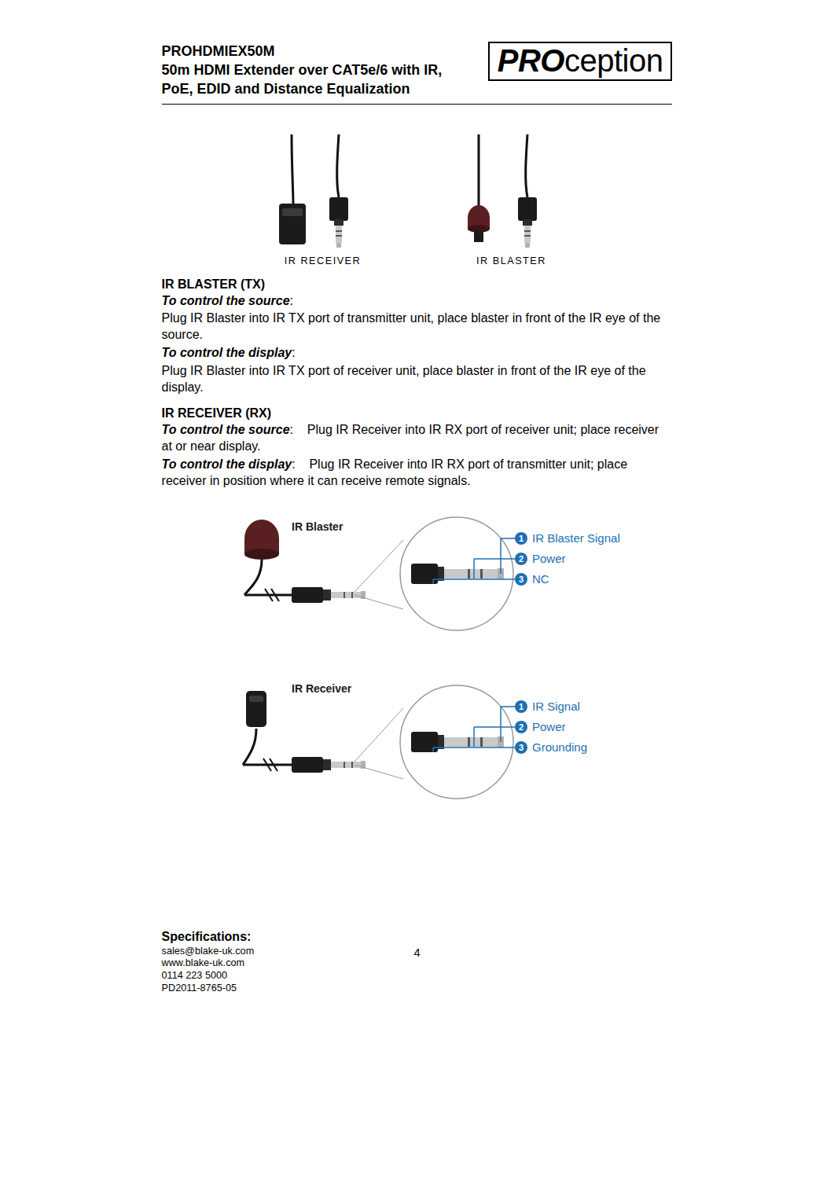PROHDMIEX50M
50m HDMI Extender over CAT5e/6 with IR,
PoE, EDID and Distance Equalization
PRO ception
IR RECEIVER
IR BLASTER
IR BLASTER (TX)
To control the source:
Plug IR Blaster into IR TX port of transmitter unit, place blaster in front of the IR eye of the source.
To control the display:
Plug IR Blaster into IR TX port of receiver unit, place blaster in front of the IR eye of the display.
IR RECEIVER (RX)
To control the source: Plug IR Receiver into IR RX port of receiver unit; place receiver at or near display.
To control the display: Plug IR Receiver into IR RX port of transmitter unit; place receiver in position where it can receive remote signals.
IR Blaster 1 2 3 IR Blaster Signal Power NC
IR Receiver 1 2 3 IR Signal Power Grounding
Specifications:
sales@blake-uk.com
www.blake-uk.com
0114 223 5000
PD2011-8765-05
4